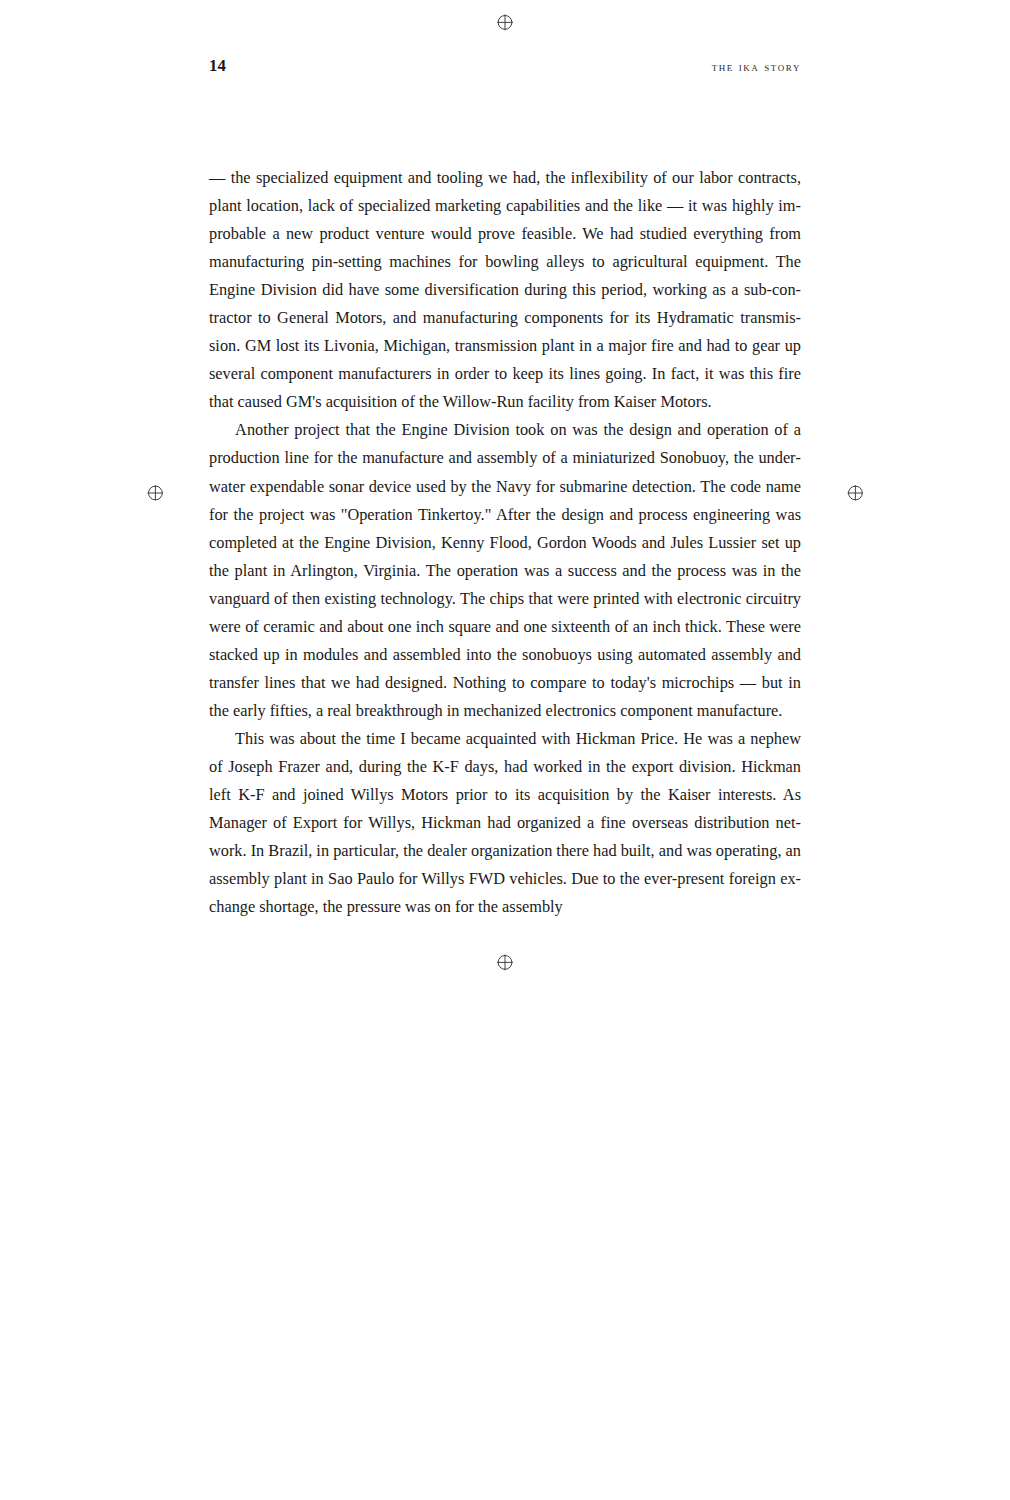14 The IKA Story
— the specialized equipment and tooling we had, the inflexibility of our labor contracts, plant location, lack of specialized marketing capabilities and the like — it was highly improbable a new product venture would prove feasible. We had studied everything from manufacturing pin-setting machines for bowling alleys to agricultural equipment. The Engine Division did have some diversification during this period, working as a sub-contractor to General Motors, and manufacturing components for its Hydramatic transmission. GM lost its Livonia, Michigan, transmission plant in a major fire and had to gear up several component manufacturers in order to keep its lines going. In fact, it was this fire that caused GM's acquisition of the Willow-Run facility from Kaiser Motors.
Another project that the Engine Division took on was the design and operation of a production line for the manufacture and assembly of a miniaturized Sonobuoy, the underwater expendable sonar device used by the Navy for submarine detection. The code name for the project was "Operation Tinkertoy." After the design and process engineering was completed at the Engine Division, Kenny Flood, Gordon Woods and Jules Lussier set up the plant in Arlington, Virginia. The operation was a success and the process was in the vanguard of then existing technology. The chips that were printed with electronic circuitry were of ceramic and about one inch square and one sixteenth of an inch thick. These were stacked up in modules and assembled into the sonobuoys using automated assembly and transfer lines that we had designed. Nothing to compare to today's microchips — but in the early fifties, a real breakthrough in mechanized electronics component manufacture.
This was about the time I became acquainted with Hickman Price. He was a nephew of Joseph Frazer and, during the K-F days, had worked in the export division. Hickman left K-F and joined Willys Motors prior to its acquisition by the Kaiser interests. As Manager of Export for Willys, Hickman had organized a fine overseas distribution network. In Brazil, in particular, the dealer organization there had built, and was operating, an assembly plant in Sao Paulo for Willys FWD vehicles. Due to the ever-present foreign exchange shortage, the pressure was on for the assembly